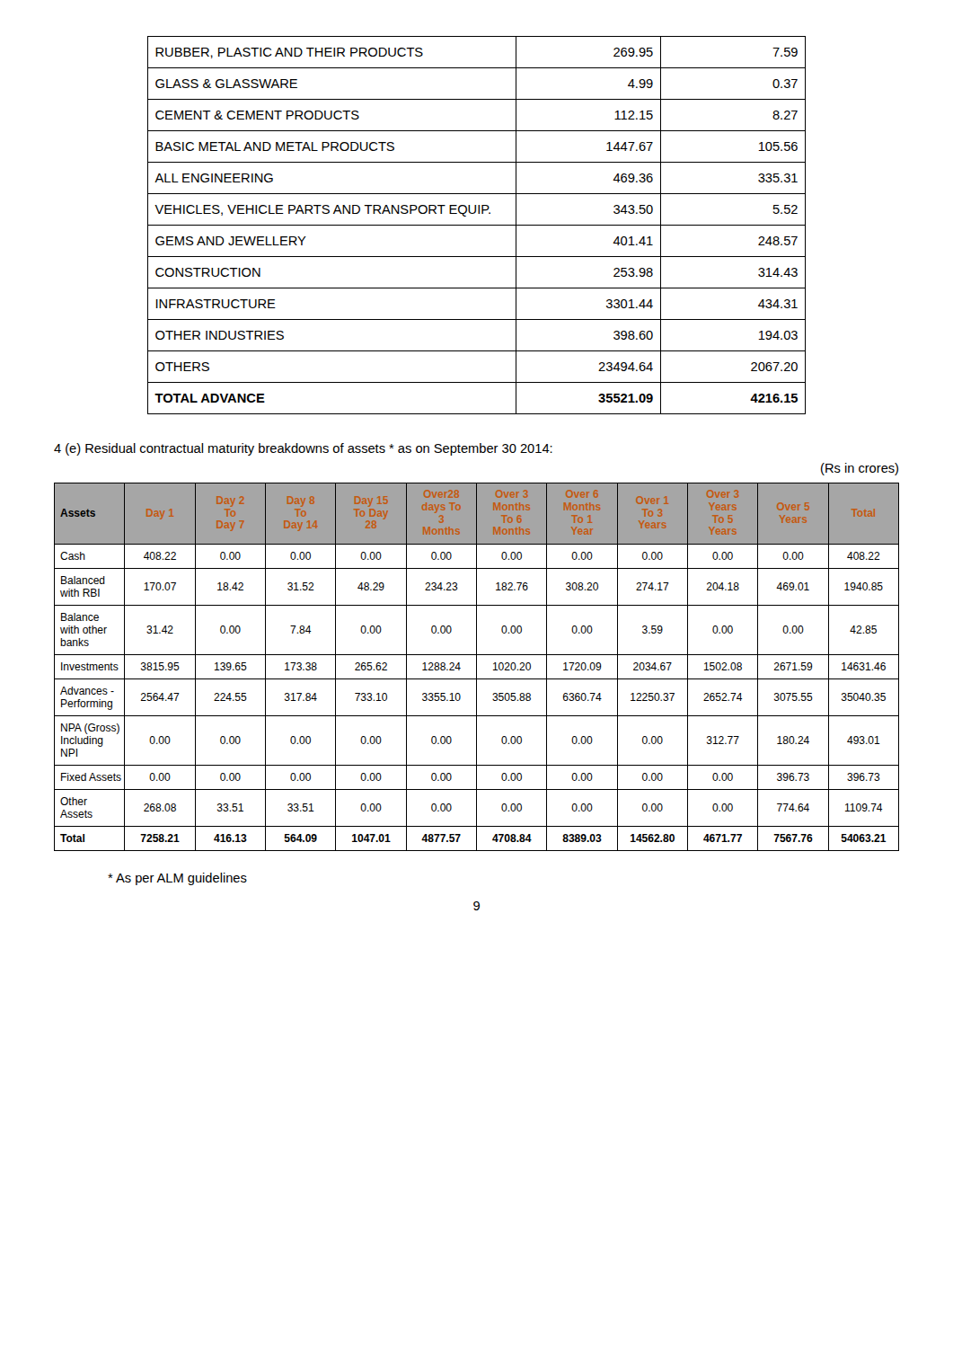| RUBBER, PLASTIC AND THEIR PRODUCTS | 269.95 | 7.59 |
| GLASS & GLASSWARE | 4.99 | 0.37 |
| CEMENT & CEMENT PRODUCTS | 112.15 | 8.27 |
| BASIC METAL AND METAL PRODUCTS | 1447.67 | 105.56 |
| ALL ENGINEERING | 469.36 | 335.31 |
| VEHICLES, VEHICLE PARTS AND TRANSPORT EQUIP. | 343.50 | 5.52 |
| GEMS AND JEWELLERY | 401.41 | 248.57 |
| CONSTRUCTION | 253.98 | 314.43 |
| INFRASTRUCTURE | 3301.44 | 434.31 |
| OTHER INDUSTRIES | 398.60 | 194.03 |
| OTHERS | 23494.64 | 2067.20 |
| TOTAL ADVANCE | 35521.09 | 4216.15 |
4 (e) Residual contractual maturity breakdowns of assets * as on September 30 2014:
(Rs in crores)
| Assets | Day 1 | Day 2 To Day 7 | Day 8 To Day 14 | Day 15 To Day 28 | Over28 days To 3 Months | Over 3 Months To 6 Months | Over 6 Months To 1 Year | Over 1 To 3 Years | Over 3 Years To 5 Years | Over 5 Years | Total |
| --- | --- | --- | --- | --- | --- | --- | --- | --- | --- | --- | --- |
| Cash | 408.22 | 0.00 | 0.00 | 0.00 | 0.00 | 0.00 | 0.00 | 0.00 | 0.00 | 0.00 | 408.22 |
| Balanced with RBI | 170.07 | 18.42 | 31.52 | 48.29 | 234.23 | 182.76 | 308.20 | 274.17 | 204.18 | 469.01 | 1940.85 |
| Balance with other banks | 31.42 | 0.00 | 7.84 | 0.00 | 0.00 | 0.00 | 0.00 | 3.59 | 0.00 | 0.00 | 42.85 |
| Investments | 3815.95 | 139.65 | 173.38 | 265.62 | 1288.24 | 1020.20 | 1720.09 | 2034.67 | 1502.08 | 2671.59 | 14631.46 |
| Advances - Performing | 2564.47 | 224.55 | 317.84 | 733.10 | 3355.10 | 3505.88 | 6360.74 | 12250.37 | 2652.74 | 3075.55 | 35040.35 |
| NPA (Gross) Including NPI | 0.00 | 0.00 | 0.00 | 0.00 | 0.00 | 0.00 | 0.00 | 0.00 | 312.77 | 180.24 | 493.01 |
| Fixed Assets | 0.00 | 0.00 | 0.00 | 0.00 | 0.00 | 0.00 | 0.00 | 0.00 | 0.00 | 396.73 | 396.73 |
| Other Assets | 268.08 | 33.51 | 33.51 | 0.00 | 0.00 | 0.00 | 0.00 | 0.00 | 0.00 | 774.64 | 1109.74 |
| Total | 7258.21 | 416.13 | 564.09 | 1047.01 | 4877.57 | 4708.84 | 8389.03 | 14562.80 | 4671.77 | 7567.76 | 54063.21 |
* As per ALM guidelines
9